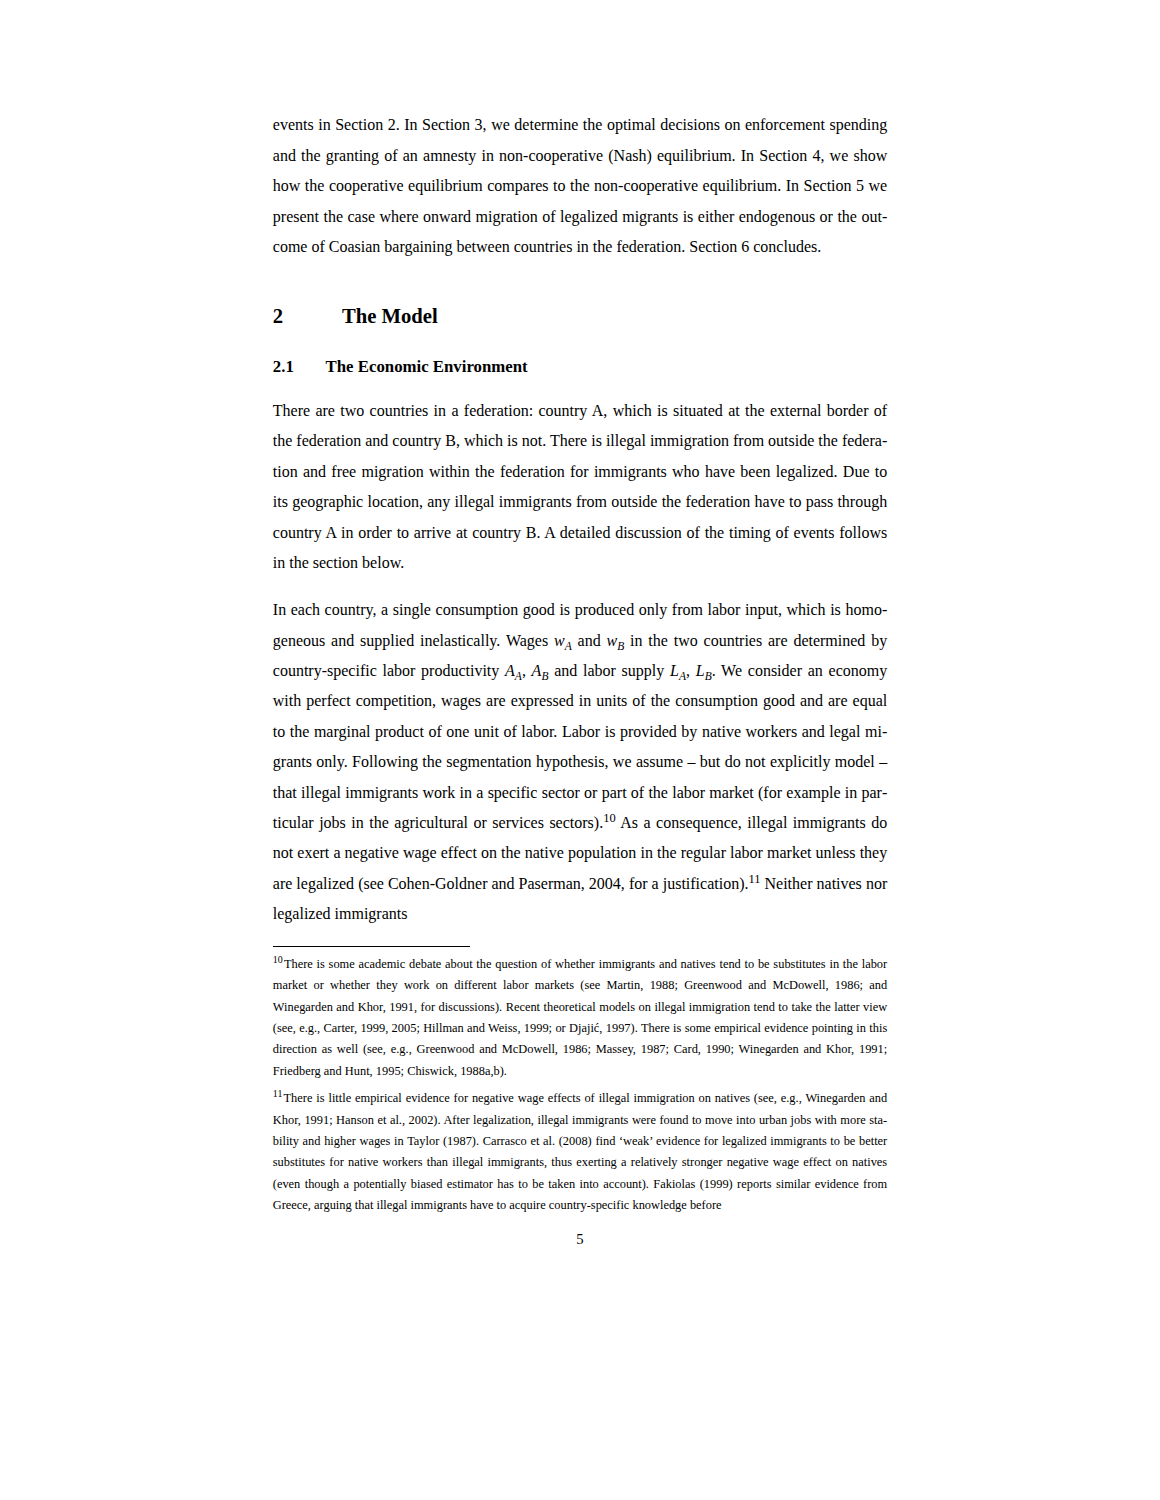events in Section 2. In Section 3, we determine the optimal decisions on enforcement spending and the granting of an amnesty in non-cooperative (Nash) equilibrium. In Section 4, we show how the cooperative equilibrium compares to the non-cooperative equilibrium. In Section 5 we present the case where onward migration of legalized migrants is either endogenous or the outcome of Coasian bargaining between countries in the federation. Section 6 concludes.
2 The Model
2.1 The Economic Environment
There are two countries in a federation: country A, which is situated at the external border of the federation and country B, which is not. There is illegal immigration from outside the federation and free migration within the federation for immigrants who have been legalized. Due to its geographic location, any illegal immigrants from outside the federation have to pass through country A in order to arrive at country B. A detailed discussion of the timing of events follows in the section below.
In each country, a single consumption good is produced only from labor input, which is homogeneous and supplied inelastically. Wages wA and wB in the two countries are determined by country-specific labor productivity AA, AB and labor supply LA, LB. We consider an economy with perfect competition, wages are expressed in units of the consumption good and are equal to the marginal product of one unit of labor. Labor is provided by native workers and legal migrants only. Following the segmentation hypothesis, we assume – but do not explicitly model – that illegal immigrants work in a specific sector or part of the labor market (for example in particular jobs in the agricultural or services sectors).10 As a consequence, illegal immigrants do not exert a negative wage effect on the native population in the regular labor market unless they are legalized (see Cohen-Goldner and Paserman, 2004, for a justification).11 Neither natives nor legalized immigrants
10 There is some academic debate about the question of whether immigrants and natives tend to be substitutes in the labor market or whether they work on different labor markets (see Martin, 1988; Greenwood and McDowell, 1986; and Winegarden and Khor, 1991, for discussions). Recent theoretical models on illegal immigration tend to take the latter view (see, e.g., Carter, 1999, 2005; Hillman and Weiss, 1999; or Djajić, 1997). There is some empirical evidence pointing in this direction as well (see, e.g., Greenwood and McDowell, 1986; Massey, 1987; Card, 1990; Winegarden and Khor, 1991; Friedberg and Hunt, 1995; Chiswick, 1988a,b).
11 There is little empirical evidence for negative wage effects of illegal immigration on natives (see, e.g., Winegarden and Khor, 1991; Hanson et al., 2002). After legalization, illegal immigrants were found to move into urban jobs with more stability and higher wages in Taylor (1987). Carrasco et al. (2008) find ‘weak’ evidence for legalized immigrants to be better substitutes for native workers than illegal immigrants, thus exerting a relatively stronger negative wage effect on natives (even though a potentially biased estimator has to be taken into account). Fakiolas (1999) reports similar evidence from Greece, arguing that illegal immigrants have to acquire country-specific knowledge before
5